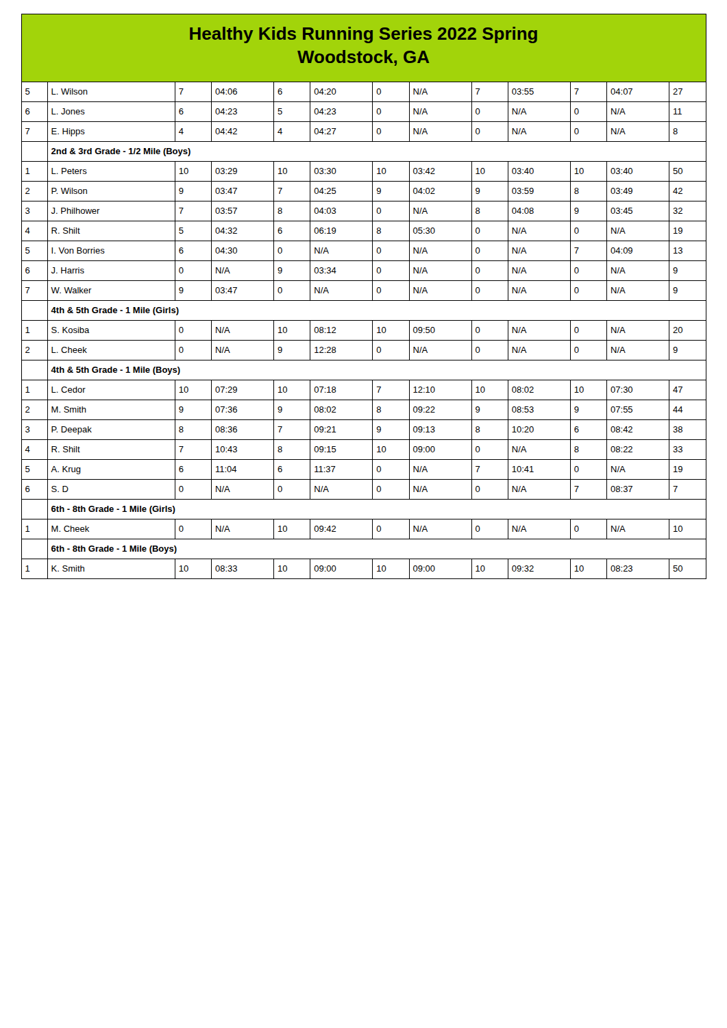Healthy Kids Running Series 2022 Spring Woodstock, GA
| 5 | L. Wilson | 7 | 04:06 | 6 | 04:20 | 0 | N/A | 7 | 03:55 | 7 | 04:07 | 27 |
| 6 | L. Jones | 6 | 04:23 | 5 | 04:23 | 0 | N/A | 0 | N/A | 0 | N/A | 11 |
| 7 | E. Hipps | 4 | 04:42 | 4 | 04:27 | 0 | N/A | 0 | N/A | 0 | N/A | 8 |
| | 2nd & 3rd Grade - 1/2 Mile (Boys) |
| 1 | L. Peters | 10 | 03:29 | 10 | 03:30 | 10 | 03:42 | 10 | 03:40 | 10 | 03:40 | 50 |
| 2 | P. Wilson | 9 | 03:47 | 7 | 04:25 | 9 | 04:02 | 9 | 03:59 | 8 | 03:49 | 42 |
| 3 | J. Philhower | 7 | 03:57 | 8 | 04:03 | 0 | N/A | 8 | 04:08 | 9 | 03:45 | 32 |
| 4 | R. Shilt | 5 | 04:32 | 6 | 06:19 | 8 | 05:30 | 0 | N/A | 0 | N/A | 19 |
| 5 | I. Von Borries | 6 | 04:30 | 0 | N/A | 0 | N/A | 0 | N/A | 7 | 04:09 | 13 |
| 6 | J. Harris | 0 | N/A | 9 | 03:34 | 0 | N/A | 0 | N/A | 0 | N/A | 9 |
| 7 | W. Walker | 9 | 03:47 | 0 | N/A | 0 | N/A | 0 | N/A | 0 | N/A | 9 |
| | 4th & 5th Grade - 1 Mile (Girls) |
| 1 | S. Kosiba | 0 | N/A | 10 | 08:12 | 10 | 09:50 | 0 | N/A | 0 | N/A | 20 |
| 2 | L. Cheek | 0 | N/A | 9 | 12:28 | 0 | N/A | 0 | N/A | 0 | N/A | 9 |
| | 4th & 5th Grade - 1 Mile (Boys) |
| 1 | L. Cedor | 10 | 07:29 | 10 | 07:18 | 7 | 12:10 | 10 | 08:02 | 10 | 07:30 | 47 |
| 2 | M. Smith | 9 | 07:36 | 9 | 08:02 | 8 | 09:22 | 9 | 08:53 | 9 | 07:55 | 44 |
| 3 | P. Deepak | 8 | 08:36 | 7 | 09:21 | 9 | 09:13 | 8 | 10:20 | 6 | 08:42 | 38 |
| 4 | R. Shilt | 7 | 10:43 | 8 | 09:15 | 10 | 09:00 | 0 | N/A | 8 | 08:22 | 33 |
| 5 | A. Krug | 6 | 11:04 | 6 | 11:37 | 0 | N/A | 7 | 10:41 | 0 | N/A | 19 |
| 6 | S. D | 0 | N/A | 0 | N/A | 0 | N/A | 0 | N/A | 7 | 08:37 | 7 |
| | 6th - 8th Grade - 1 Mile (Girls) |
| 1 | M. Cheek | 0 | N/A | 10 | 09:42 | 0 | N/A | 0 | N/A | 0 | N/A | 10 |
| | 6th - 8th Grade - 1 Mile (Boys) |
| 1 | K. Smith | 10 | 08:33 | 10 | 09:00 | 10 | 09:00 | 10 | 09:32 | 10 | 08:23 | 50 |